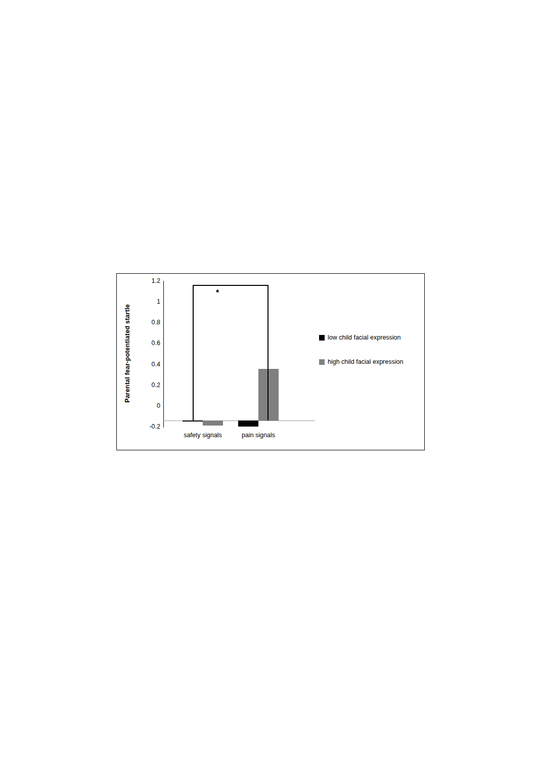Parental fear-potentiated startle
1.2
1
0.8
0.6
0.4
0.2
0
-0.2
*
safety signals
pain signals
low child facial expression
high child facial expression